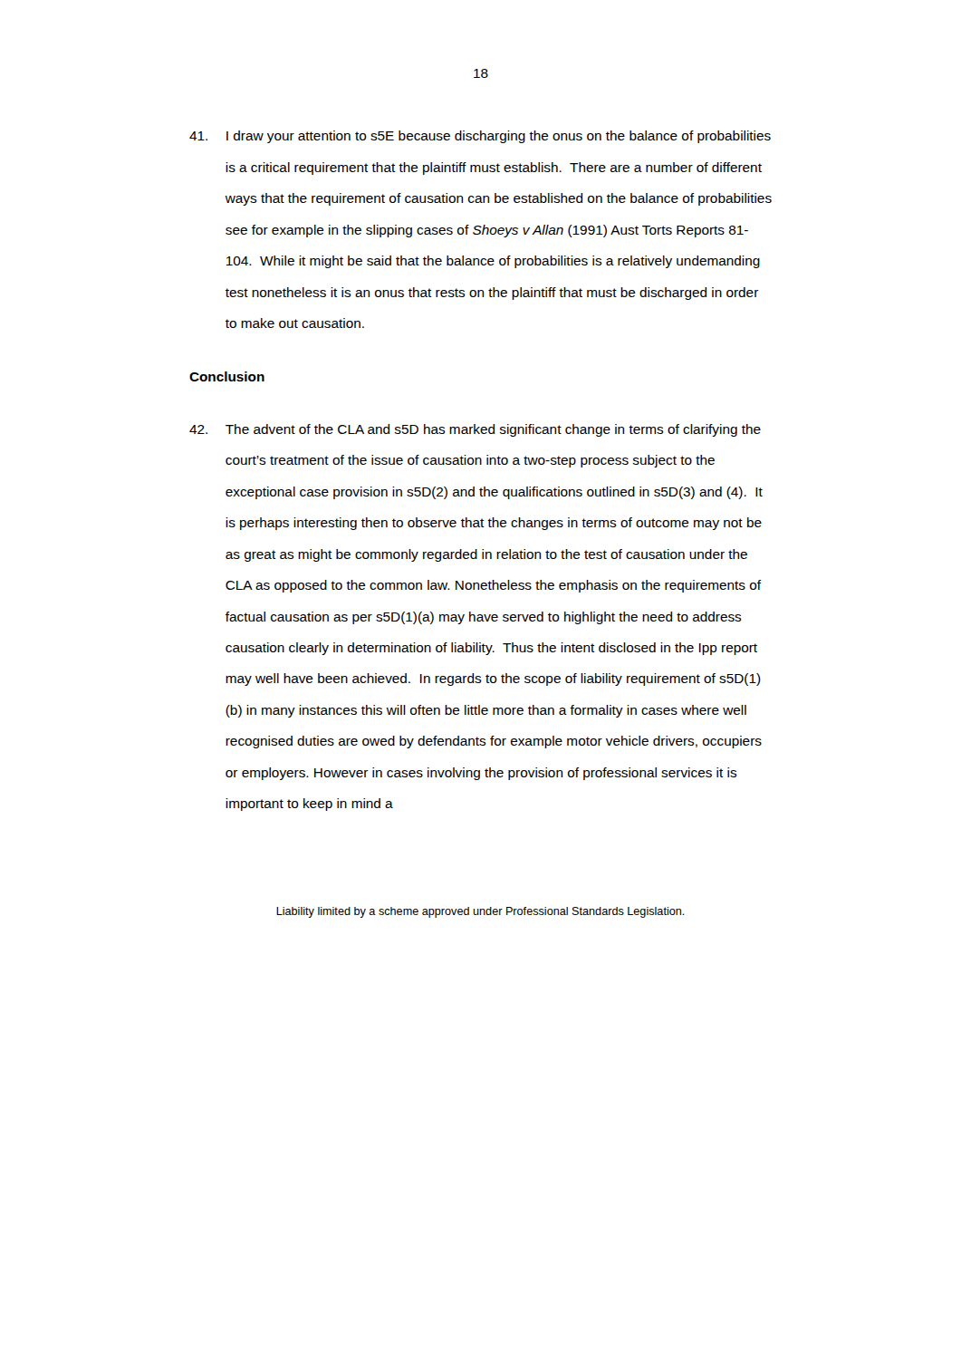18
41. I draw your attention to s5E because discharging the onus on the balance of probabilities is a critical requirement that the plaintiff must establish. There are a number of different ways that the requirement of causation can be established on the balance of probabilities see for example in the slipping cases of Shoeys v Allan (1991) Aust Torts Reports 81-104. While it might be said that the balance of probabilities is a relatively undemanding test nonetheless it is an onus that rests on the plaintiff that must be discharged in order to make out causation.
Conclusion
42. The advent of the CLA and s5D has marked significant change in terms of clarifying the court’s treatment of the issue of causation into a two-step process subject to the exceptional case provision in s5D(2) and the qualifications outlined in s5D(3) and (4). It is perhaps interesting then to observe that the changes in terms of outcome may not be as great as might be commonly regarded in relation to the test of causation under the CLA as opposed to the common law. Nonetheless the emphasis on the requirements of factual causation as per s5D(1)(a) may have served to highlight the need to address causation clearly in determination of liability. Thus the intent disclosed in the Ipp report may well have been achieved. In regards to the scope of liability requirement of s5D(1)(b) in many instances this will often be little more than a formality in cases where well recognised duties are owed by defendants for example motor vehicle drivers, occupiers or employers. However in cases involving the provision of professional services it is important to keep in mind a
Liability limited by a scheme approved under Professional Standards Legislation.